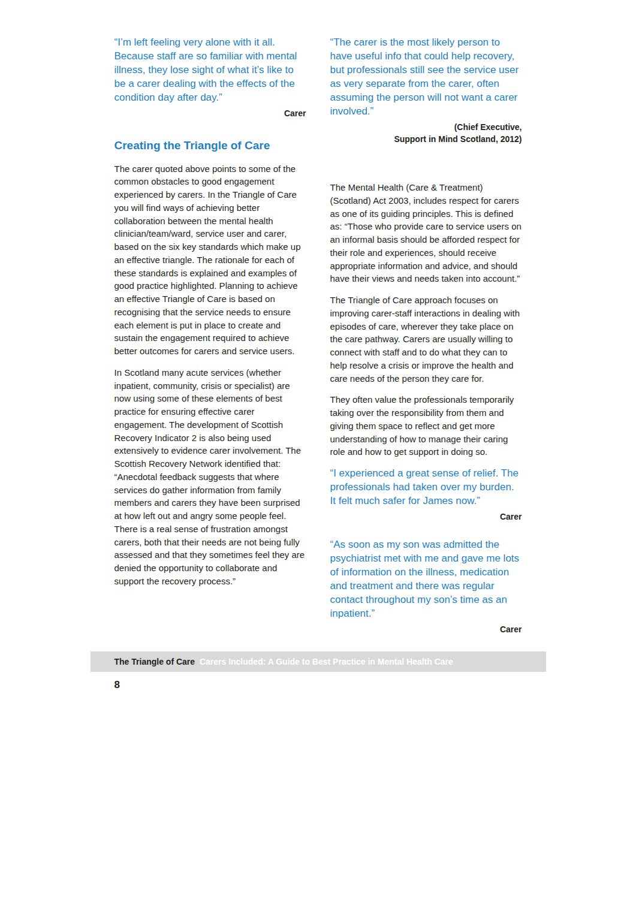“I’m left feeling very alone with it all. Because staff are so familiar with mental illness, they lose sight of what it’s like to be a carer dealing with the effects of the condition day after day.”
Carer
Creating the Triangle of Care
The carer quoted above points to some of the common obstacles to good engagement experienced by carers. In the Triangle of Care you will find ways of achieving better collaboration between the mental health clinician/team/ward, service user and carer, based on the six key standards which make up an effective triangle. The rationale for each of these standards is explained and examples of good practice highlighted. Planning to achieve an effective Triangle of Care is based on recognising that the service needs to ensure each element is put in place to create and sustain the engagement required to achieve better outcomes for carers and service users.
In Scotland many acute services (whether inpatient, community, crisis or specialist) are now using some of these elements of best practice for ensuring effective carer engagement. The development of Scottish Recovery Indicator 2 is also being used extensively to evidence carer involvement. The Scottish Recovery Network identified that: “Anecdotal feedback suggests that where services do gather information from family members and carers they have been surprised at how left out and angry some people feel. There is a real sense of frustration amongst carers, both that their needs are not being fully assessed and that they sometimes feel they are denied the opportunity to collaborate and support the recovery process.”
“The carer is the most likely person to have useful info that could help recovery, but professionals still see the service user as very separate from the carer, often assuming the person will not want a carer involved.”
(Chief Executive,
Support in Mind Scotland, 2012)
The Mental Health (Care & Treatment) (Scotland) Act 2003, includes respect for carers as one of its guiding principles. This is defined as: “Those who provide care to service users on an informal basis should be afforded respect for their role and experiences, should receive appropriate information and advice, and should have their views and needs taken into account.”
The Triangle of Care approach focuses on improving carer-staff interactions in dealing with episodes of care, wherever they take place on the care pathway. Carers are usually willing to connect with staff and to do what they can to help resolve a crisis or improve the health and care needs of the person they care for.
They often value the professionals temporarily taking over the responsibility from them and giving them space to reflect and get more understanding of how to manage their caring role and how to get support in doing so.
“I experienced a great sense of relief. The professionals had taken over my burden. It felt much safer for James now.”
Carer
“As soon as my son was admitted the psychiatrist met with me and gave me lots of information on the illness, medication and treatment and there was regular contact throughout my son’s time as an inpatient.”
Carer
The Triangle of Care Carers Included: A Guide to Best Practice in Mental Health Care
8